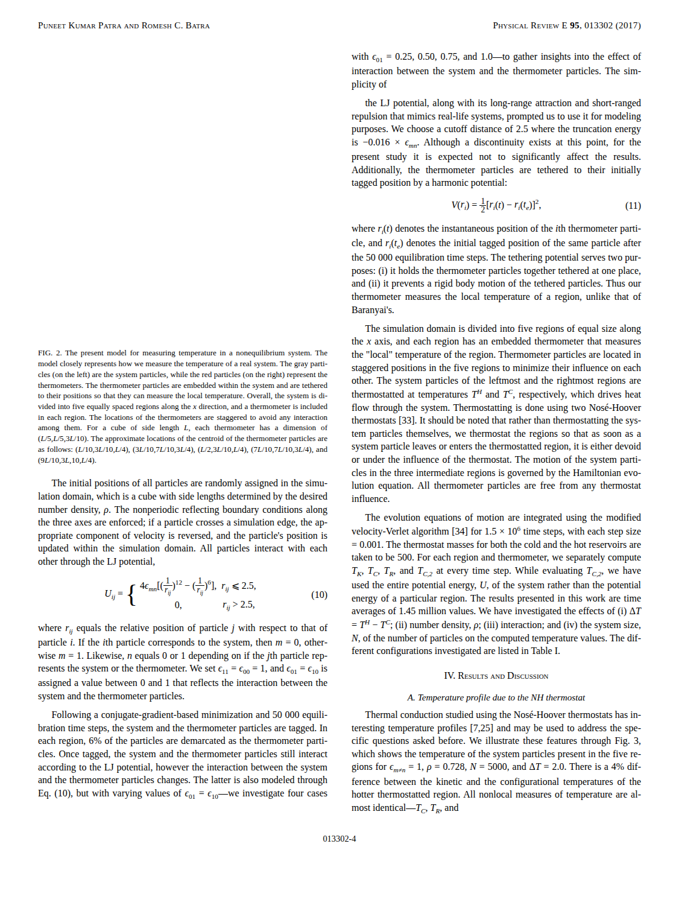Puneet Kumar Patra and Romesh C. Batra Physical Review E 95, 013302 (2017)
FIG. 2. The present model for measuring temperature in a nonequilibrium system. The model closely represents how we measure the temperature of a real system. The gray particles (on the left) are the system particles, while the red particles (on the right) represent the thermometers. The thermometer particles are embedded within the system and are tethered to their positions so that they can measure the local temperature. Overall, the system is divided into five equally spaced regions along the x direction, and a thermometer is included in each region. The locations of the thermometers are staggered to avoid any interaction among them. For a cube of side length L, each thermometer has a dimension of (L/5,L/5,3L/10). The approximate locations of the centroid of the thermometer particles are as follows: (L/10,3L/10,L/4), (3L/10,7L/10,3L/4), (L/2,3L/10,L/4), (7L/10,7L/10,3L/4), and (9L/10,3L,10,L/4).
The initial positions of all particles are randomly assigned in the simulation domain, which is a cube with side lengths determined by the desired number density, ρ. The nonperiodic reflecting boundary conditions along the three axes are enforced; if a particle crosses a simulation edge, the appropriate component of velocity is reversed, and the particle's position is updated within the simulation domain. All particles interact with each other through the LJ potential,
Uij = {
| 4 ϵ mn [( 1 r ij ) 12 − ( 1 r ij ) 6 ], | r ij ⩽ 2.5, |
| 0, | r ij > 2.5, |
(10)
where rij equals the relative position of particle j with respect to that of particle i. If the ith particle corresponds to the system, then m = 0, otherwise m = 1. Likewise, n equals 0 or 1 depending on if the jth particle represents the system or the thermometer. We set ϵ11 = ϵ00 = 1, and ϵ01 = ϵ10 is assigned a value between 0 and 1 that reflects the interaction between the system and the thermometer particles.
Following a conjugate-gradient-based minimization and 50 000 equilibration time steps, the system and the thermometer particles are tagged. In each region, 6% of the particles are demarcated as the thermometer particles. Once tagged, the system and the thermometer particles still interact according to the LJ potential, however the interaction between the system and the thermometer particles changes. The latter is also modeled through Eq. (10), but with varying values of ϵ01 = ϵ10—we investigate four cases with ϵ01 = 0.25, 0.50, 0.75, and 1.0—to gather insights into the effect of interaction between the system and the thermometer particles. The simplicity of
the LJ potential, along with its long-range attraction and short-ranged repulsion that mimics real-life systems, prompted us to use it for modeling purposes. We choose a cutoff distance of 2.5 where the truncation energy is −0.016 × ϵmn. Although a discontinuity exists at this point, for the present study it is expected not to significantly affect the results. Additionally, the thermometer particles are tethered to their initially tagged position by a harmonic potential:
V(ri) = 12[ri(t) − ri(te)]2, (11)
where ri(t) denotes the instantaneous position of the ith thermometer particle, and ri(te) denotes the initial tagged position of the same particle after the 50 000 equilibration time steps. The tethering potential serves two purposes: (i) it holds the thermometer particles together tethered at one place, and (ii) it prevents a rigid body motion of the tethered particles. Thus our thermometer measures the local temperature of a region, unlike that of Baranyai's.
The simulation domain is divided into five regions of equal size along the x axis, and each region has an embedded thermometer that measures the "local" temperature of the region. Thermometer particles are located in staggered positions in the five regions to minimize their influence on each other. The system particles of the leftmost and the rightmost regions are thermostatted at temperatures TH and TC, respectively, which drives heat flow through the system. Thermostatting is done using two Nosé-Hoover thermostats [33]. It should be noted that rather than thermostatting the system particles themselves, we thermostat the regions so that as soon as a system particle leaves or enters the thermostatted region, it is either devoid or under the influence of the thermostat. The motion of the system particles in the three intermediate regions is governed by the Hamiltonian evolution equation. All thermometer particles are free from any thermostat influence.
The evolution equations of motion are integrated using the modified velocity-Verlet algorithm [34] for 1.5 × 106 time steps, with each step size = 0.001. The thermostat masses for both the cold and the hot reservoirs are taken to be 500. For each region and thermometer, we separately compute TK, TC, TR, and TC,2 at every time step. While evaluating TC,2, we have used the entire potential energy, U, of the system rather than the potential energy of a particular region. The results presented in this work are time averages of 1.45 million values. We have investigated the effects of (i) ΔT = TH − TC; (ii) number density, ρ; (iii) interaction; and (iv) the system size, N, of the number of particles on the computed temperature values. The different configurations investigated are listed in Table I.
IV. Results and Discussion
A. Temperature profile due to the NH thermostat
Thermal conduction studied using the Nosé-Hoover thermostats has interesting temperature profiles [7,25] and may be used to address the specific questions asked before. We illustrate these features through Fig. 3, which shows the temperature of the system particles present in the five regions for ϵm≠n = 1, ρ = 0.728, N = 5000, and ΔT = 2.0. There is a 4% difference between the kinetic and the configurational temperatures of the hotter thermostatted region. All nonlocal measures of temperature are almost identical—TC, TR, and
013302-4